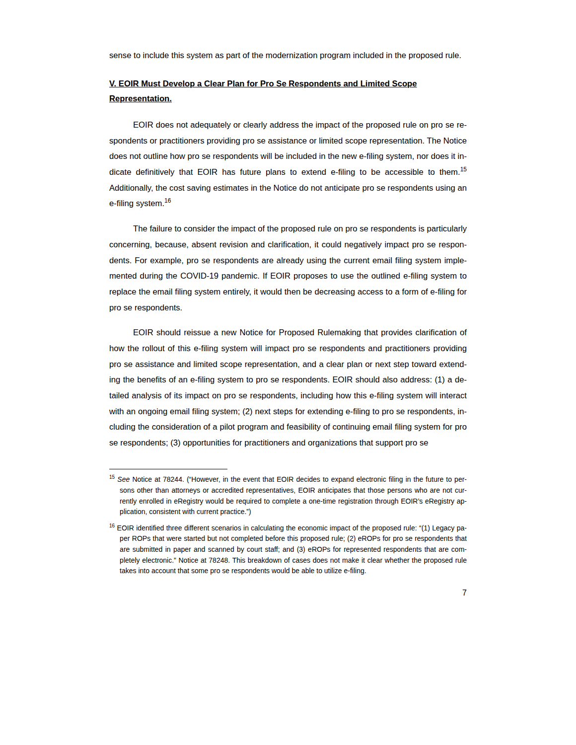sense to include this system as part of the modernization program included in the proposed rule.
V. EOIR Must Develop a Clear Plan for Pro Se Respondents and Limited Scope Representation.
EOIR does not adequately or clearly address the impact of the proposed rule on pro se respondents or practitioners providing pro se assistance or limited scope representation. The Notice does not outline how pro se respondents will be included in the new e-filing system, nor does it indicate definitively that EOIR has future plans to extend e-filing to be accessible to them.15 Additionally, the cost saving estimates in the Notice do not anticipate pro se respondents using an e-filing system.16
The failure to consider the impact of the proposed rule on pro se respondents is particularly concerning, because, absent revision and clarification, it could negatively impact pro se respondents. For example, pro se respondents are already using the current email filing system implemented during the COVID-19 pandemic. If EOIR proposes to use the outlined e-filing system to replace the email filing system entirely, it would then be decreasing access to a form of e-filing for pro se respondents.
EOIR should reissue a new Notice for Proposed Rulemaking that provides clarification of how the rollout of this e-filing system will impact pro se respondents and practitioners providing pro se assistance and limited scope representation, and a clear plan or next step toward extending the benefits of an e-filing system to pro se respondents. EOIR should also address: (1) a detailed analysis of its impact on pro se respondents, including how this e-filing system will interact with an ongoing email filing system; (2) next steps for extending e-filing to pro se respondents, including the consideration of a pilot program and feasibility of continuing email filing system for pro se respondents; (3) opportunities for practitioners and organizations that support pro se
15 See Notice at 78244. (“However, in the event that EOIR decides to expand electronic filing in the future to persons other than attorneys or accredited representatives, EOIR anticipates that those persons who are not currently enrolled in eRegistry would be required to complete a one-time registration through EOIR’s eRegistry application, consistent with current practice.”)
16 EOIR identified three different scenarios in calculating the economic impact of the proposed rule: “(1) Legacy paper ROPs that were started but not completed before this proposed rule; (2) eROPs for pro se respondents that are submitted in paper and scanned by court staff; and (3) eROPs for represented respondents that are completely electronic.” Notice at 78248. This breakdown of cases does not make it clear whether the proposed rule takes into account that some pro se respondents would be able to utilize e-filing.
7